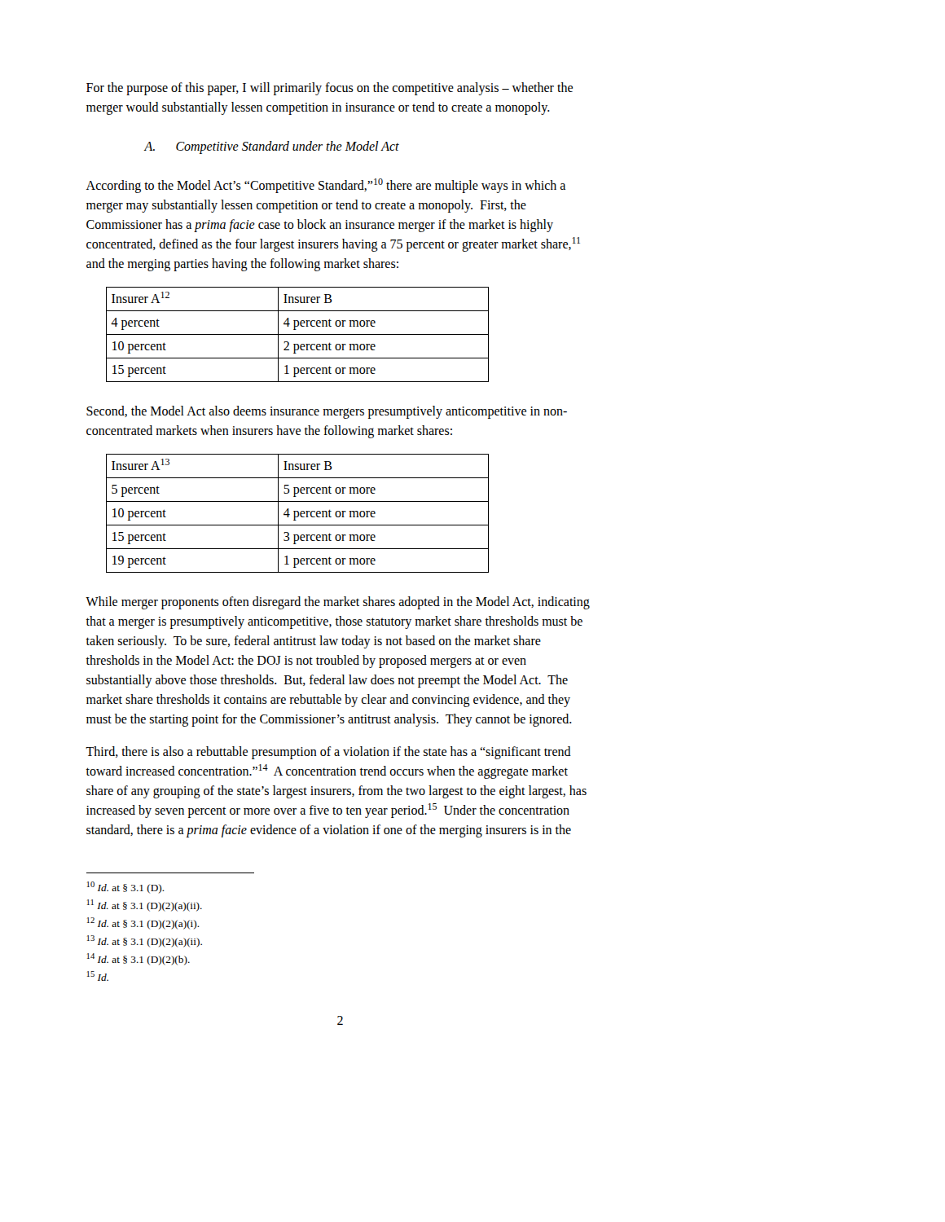For the purpose of this paper, I will primarily focus on the competitive analysis – whether the merger would substantially lessen competition in insurance or tend to create a monopoly.
A. Competitive Standard under the Model Act
According to the Model Act’s “Competitive Standard,”10 there are multiple ways in which a merger may substantially lessen competition or tend to create a monopoly. First, the Commissioner has a prima facie case to block an insurance merger if the market is highly concentrated, defined as the four largest insurers having a 75 percent or greater market share,11 and the merging parties having the following market shares:
| Insurer A 12 | Insurer B |
| 4 percent | 4 percent or more |
| 10 percent | 2 percent or more |
| 15 percent | 1 percent or more |
Second, the Model Act also deems insurance mergers presumptively anticompetitive in non-concentrated markets when insurers have the following market shares:
| Insurer A 13 | Insurer B |
| 5 percent | 5 percent or more |
| 10 percent | 4 percent or more |
| 15 percent | 3 percent or more |
| 19 percent | 1 percent or more |
While merger proponents often disregard the market shares adopted in the Model Act, indicating that a merger is presumptively anticompetitive, those statutory market share thresholds must be taken seriously. To be sure, federal antitrust law today is not based on the market share thresholds in the Model Act: the DOJ is not troubled by proposed mergers at or even substantially above those thresholds. But, federal law does not preempt the Model Act. The market share thresholds it contains are rebuttable by clear and convincing evidence, and they must be the starting point for the Commissioner’s antitrust analysis. They cannot be ignored.
Third, there is also a rebuttable presumption of a violation if the state has a “significant trend toward increased concentration.”14 A concentration trend occurs when the aggregate market share of any grouping of the state’s largest insurers, from the two largest to the eight largest, has increased by seven percent or more over a five to ten year period.15 Under the concentration standard, there is a prima facie evidence of a violation if one of the merging insurers is in the
10 Id. at § 3.1 (D).
11 Id. at § 3.1 (D)(2)(a)(ii).
12 Id. at § 3.1 (D)(2)(a)(i).
13 Id. at § 3.1 (D)(2)(a)(ii).
14 Id. at § 3.1 (D)(2)(b).
15 Id.
2